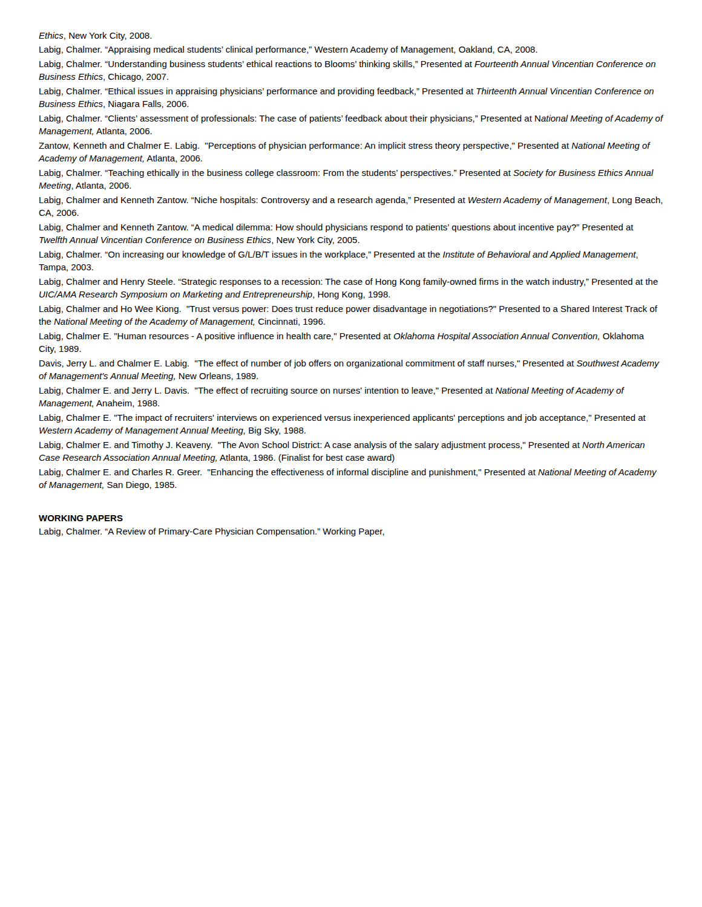Ethics, New York City, 2008.
Labig, Chalmer. “Appraising medical students’ clinical performance,” Western Academy of Management, Oakland, CA, 2008.
Labig, Chalmer. “Understanding business students’ ethical reactions to Blooms’ thinking skills,” Presented at Fourteenth Annual Vincentian Conference on Business Ethics, Chicago, 2007.
Labig, Chalmer. “Ethical issues in appraising physicians’ performance and providing feedback,” Presented at Thirteenth Annual Vincentian Conference on Business Ethics, Niagara Falls, 2006.
Labig, Chalmer. “Clients’ assessment of professionals: The case of patients’ feedback about their physicians,” Presented at National Meeting of Academy of Management, Atlanta, 2006.
Zantow, Kenneth and Chalmer E. Labig. "Perceptions of physician performance: An implicit stress theory perspective," Presented at National Meeting of Academy of Management, Atlanta, 2006.
Labig, Chalmer. “Teaching ethically in the business college classroom: From the students’ perspectives.” Presented at Society for Business Ethics Annual Meeting, Atlanta, 2006.
Labig, Chalmer and Kenneth Zantow. “Niche hospitals: Controversy and a research agenda,” Presented at Western Academy of Management, Long Beach, CA, 2006.
Labig, Chalmer and Kenneth Zantow. “A medical dilemma: How should physicians respond to patients’ questions about incentive pay?” Presented at Twelfth Annual Vincentian Conference on Business Ethics, New York City, 2005.
Labig, Chalmer. “On increasing our knowledge of G/L/B/T issues in the workplace,” Presented at the Institute of Behavioral and Applied Management, Tampa, 2003.
Labig, Chalmer and Henry Steele. “Strategic responses to a recession: The case of Hong Kong family-owned firms in the watch industry,” Presented at the UIC/AMA Research Symposium on Marketing and Entrepreneurship, Hong Kong, 1998.
Labig, Chalmer and Ho Wee Kiong. "Trust versus power: Does trust reduce power disadvantage in negotiations?" Presented to a Shared Interest Track of the National Meeting of the Academy of Management, Cincinnati, 1996.
Labig, Chalmer E. "Human resources - A positive influence in health care," Presented at Oklahoma Hospital Association Annual Convention, Oklahoma City, 1989.
Davis, Jerry L. and Chalmer E. Labig. "The effect of number of job offers on organizational commitment of staff nurses," Presented at Southwest Academy of Management's Annual Meeting, New Orleans, 1989.
Labig, Chalmer E. and Jerry L. Davis. "The effect of recruiting source on nurses' intention to leave," Presented at National Meeting of Academy of Management, Anaheim, 1988.
Labig, Chalmer E. "The impact of recruiters' interviews on experienced versus inexperienced applicants' perceptions and job acceptance," Presented at Western Academy of Management Annual Meeting, Big Sky, 1988.
Labig, Chalmer E. and Timothy J. Keaveny. "The Avon School District: A case analysis of the salary adjustment process," Presented at North American Case Research Association Annual Meeting, Atlanta, 1986. (Finalist for best case award)
Labig, Chalmer E. and Charles R. Greer. "Enhancing the effectiveness of informal discipline and punishment," Presented at National Meeting of Academy of Management, San Diego, 1985.
Working Papers
Labig, Chalmer. “A Review of Primary-Care Physician Compensation.” Working Paper,